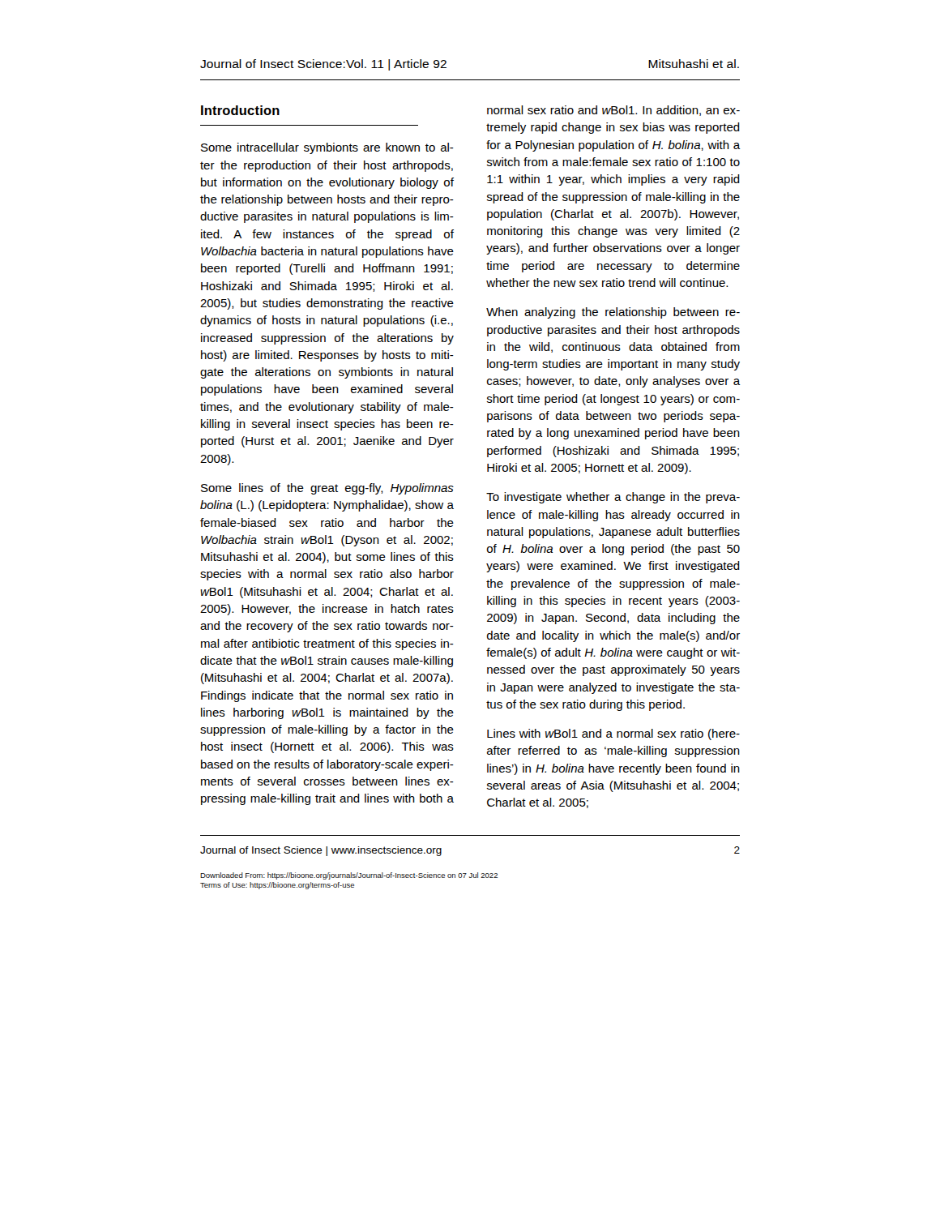Journal of Insect Science:Vol. 11 | Article 92 Mitsuhashi et al.
Introduction
Some intracellular symbionts are known to alter the reproduction of their host arthropods, but information on the evolutionary biology of the relationship between hosts and their reproductive parasites in natural populations is limited. A few instances of the spread of Wolbachia bacteria in natural populations have been reported (Turelli and Hoffmann 1991; Hoshizaki and Shimada 1995; Hiroki et al. 2005), but studies demonstrating the reactive dynamics of hosts in natural populations (i.e., increased suppression of the alterations by host) are limited. Responses by hosts to mitigate the alterations on symbionts in natural populations have been examined several times, and the evolutionary stability of male-killing in several insect species has been reported (Hurst et al. 2001; Jaenike and Dyer 2008).
Some lines of the great egg-fly, Hypolimnas bolina (L.) (Lepidoptera: Nymphalidae), show a female-biased sex ratio and harbor the Wolbachia strain w Bol1 (Dyson et al. 2002; Mitsuhashi et al. 2004), but some lines of this species with a normal sex ratio also harbor w Bol1 (Mitsuhashi et al. 2004; Charlat et al. 2005). However, the increase in hatch rates and the recovery of the sex ratio towards normal after antibiotic treatment of this species indicate that the w Bol1 strain causes male-killing (Mitsuhashi et al. 2004; Charlat et al. 2007a). Findings indicate that the normal sex ratio in lines harboring w Bol1 is maintained by the suppression of male-killing by a factor in the host insect (Hornett et al. 2006). This was based on the results of laboratory-scale experiments of several crosses between lines expressing male-killing trait and lines with both a normal sex ratio and w Bol1. In addition, an extremely rapid change in sex bias was reported for a Polynesian population of H. bolina, with a switch from a male:female sex ratio of 1:100 to 1:1 within 1 year, which implies a very rapid spread of the suppression of male-killing in the population (Charlat et al. 2007b). However, monitoring this change was very limited (2 years), and further observations over a longer time period are necessary to determine whether the new sex ratio trend will continue.
When analyzing the relationship between reproductive parasites and their host arthropods in the wild, continuous data obtained from long-term studies are important in many study cases; however, to date, only analyses over a short time period (at longest 10 years) or comparisons of data between two periods separated by a long unexamined period have been performed (Hoshizaki and Shimada 1995; Hiroki et al. 2005; Hornett et al. 2009).
To investigate whether a change in the prevalence of male-killing has already occurred in natural populations, Japanese adult butterflies of H. bolina over a long period (the past 50 years) were examined. We first investigated the prevalence of the suppression of male-killing in this species in recent years (2003-2009) in Japan. Second, data including the date and locality in which the male(s) and/or female(s) of adult H. bolina were caught or witnessed over the past approximately 50 years in Japan were analyzed to investigate the status of the sex ratio during this period.
Lines with w Bol1 and a normal sex ratio (hereafter referred to as ‘male-killing suppression lines’) in H. bolina have recently been found in several areas of Asia (Mitsuhashi et al. 2004; Charlat et al. 2005;
Journal of Insect Science | www.insectscience.org 2
Downloaded From: https://bioone.org/journals/Journal-of-Insect-Science on 07 Jul 2022
Terms of Use: https://bioone.org/terms-of-use